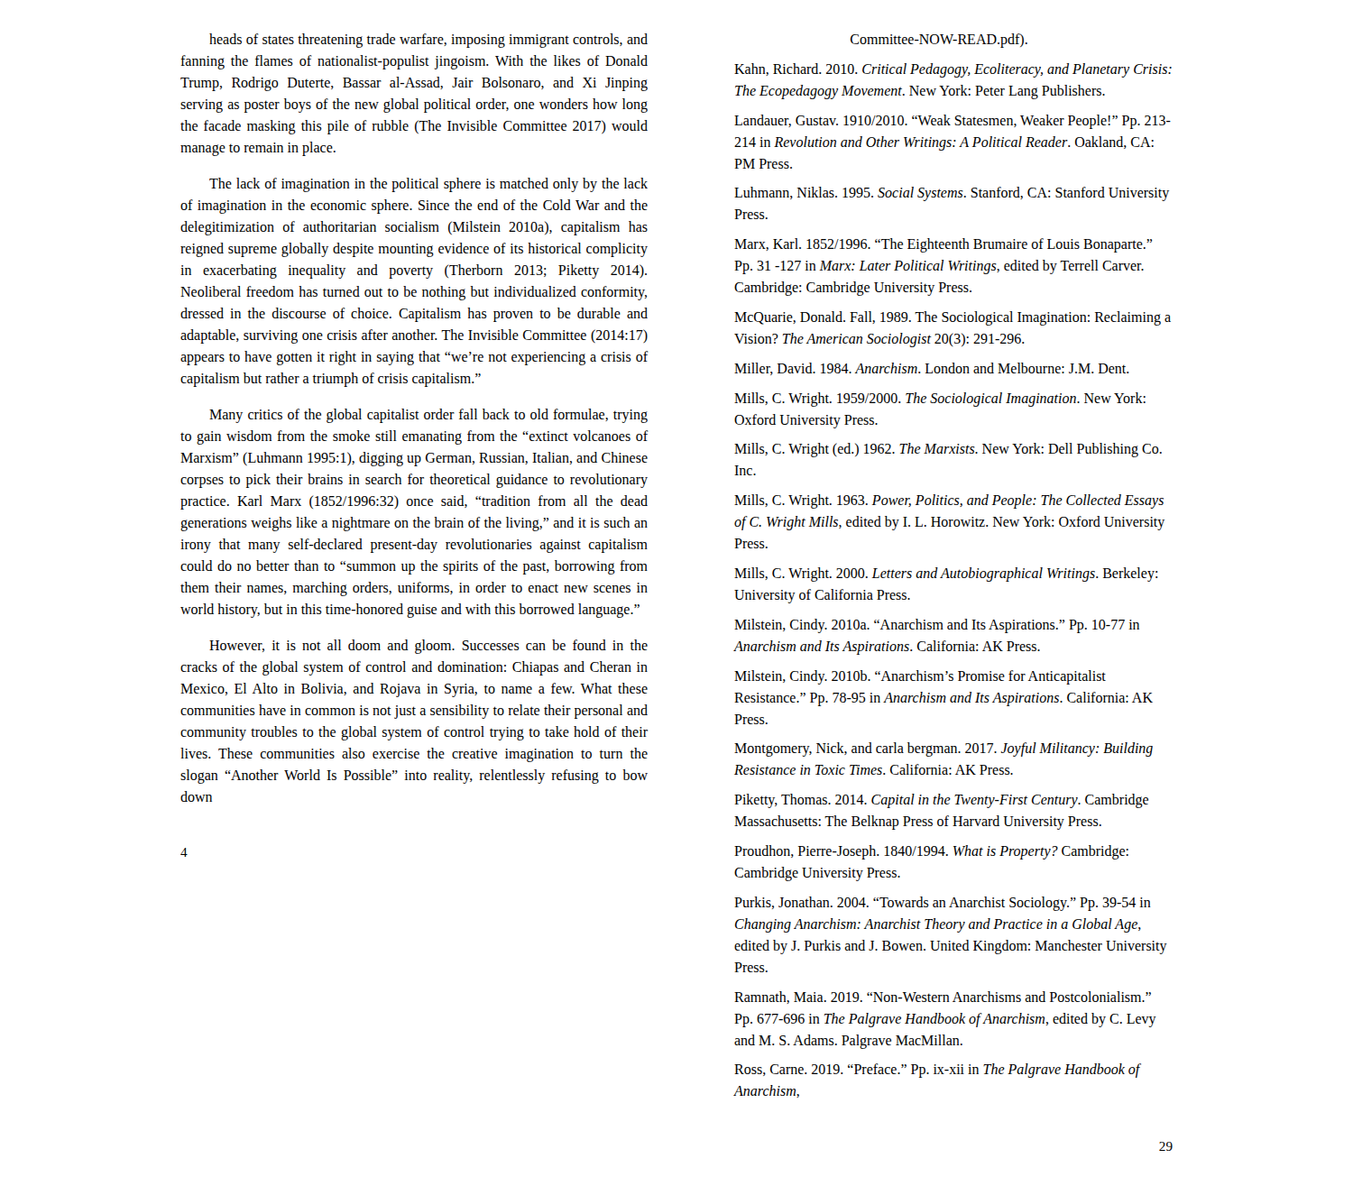heads of states threatening trade warfare, imposing immigrant controls, and fanning the flames of nationalist-populist jingoism. With the likes of Donald Trump, Rodrigo Duterte, Bassar al-Assad, Jair Bolsonaro, and Xi Jinping serving as poster boys of the new global political order, one wonders how long the facade masking this pile of rubble (The Invisible Committee 2017) would manage to remain in place.
The lack of imagination in the political sphere is matched only by the lack of imagination in the economic sphere. Since the end of the Cold War and the delegitimization of authoritarian socialism (Milstein 2010a), capitalism has reigned supreme globally despite mounting evidence of its historical complicity in exacerbating inequality and poverty (Therborn 2013; Piketty 2014). Neoliberal freedom has turned out to be nothing but individualized conformity, dressed in the discourse of choice. Capitalism has proven to be durable and adaptable, surviving one crisis after another. The Invisible Committee (2014:17) appears to have gotten it right in saying that “we’re not experiencing a crisis of capitalism but rather a triumph of crisis capitalism.”
Many critics of the global capitalist order fall back to old formulae, trying to gain wisdom from the smoke still emanating from the “extinct volcanoes of Marxism” (Luhmann 1995:1), digging up German, Russian, Italian, and Chinese corpses to pick their brains in search for theoretical guidance to revolutionary practice. Karl Marx (1852/1996:32) once said, “tradition from all the dead generations weighs like a nightmare on the brain of the living,” and it is such an irony that many self-declared present-day revolutionaries against capitalism could do no better than to “summon up the spirits of the past, borrowing from them their names, marching orders, uniforms, in order to enact new scenes in world history, but in this time-honored guise and with this borrowed language.”
However, it is not all doom and gloom. Successes can be found in the cracks of the global system of control and domination: Chiapas and Cheran in Mexico, El Alto in Bolivia, and Rojava in Syria, to name a few. What these communities have in common is not just a sensibility to relate their personal and community troubles to the global system of control trying to take hold of their lives. These communities also exercise the creative imagination to turn the slogan “Another World Is Possible” into reality, relentlessly refusing to bow down
4
Committee-NOW-READ.pdf).
Kahn, Richard. 2010. Critical Pedagogy, Ecoliteracy, and Planetary Crisis: The Ecopedagogy Movement. New York: Peter Lang Publishers.
Landauer, Gustav. 1910/2010. “Weak Statesmen, Weaker People!” Pp. 213-214 in Revolution and Other Writings: A Political Reader. Oakland, CA: PM Press.
Luhmann, Niklas. 1995. Social Systems. Stanford, CA: Stanford University Press.
Marx, Karl. 1852/1996. “The Eighteenth Brumaire of Louis Bonaparte.” Pp. 31 -127 in Marx: Later Political Writings, edited by Terrell Carver. Cambridge: Cambridge University Press.
McQuarie, Donald. Fall, 1989. The Sociological Imagination: Reclaiming a Vision? The American Sociologist 20(3): 291-296.
Miller, David. 1984. Anarchism. London and Melbourne: J.M. Dent.
Mills, C. Wright. 1959/2000. The Sociological Imagination. New York: Oxford University Press.
Mills, C. Wright (ed.) 1962. The Marxists. New York: Dell Publishing Co. Inc.
Mills, C. Wright. 1963. Power, Politics, and People: The Collected Essays of C. Wright Mills, edited by I. L. Horowitz. New York: Oxford University Press.
Mills, C. Wright. 2000. Letters and Autobiographical Writings. Berkeley: University of California Press.
Milstein, Cindy. 2010a. “Anarchism and Its Aspirations.” Pp. 10-77 in Anarchism and Its Aspirations. California: AK Press.
Milstein, Cindy. 2010b. “Anarchism’s Promise for Anticapitalist Resistance.” Pp. 78-95 in Anarchism and Its Aspirations. California: AK Press.
Montgomery, Nick, and carla bergman. 2017. Joyful Militancy: Building Resistance in Toxic Times. California: AK Press.
Piketty, Thomas. 2014. Capital in the Twenty-First Century. Cambridge Massachusetts: The Belknap Press of Harvard University Press.
Proudhon, Pierre-Joseph. 1840/1994. What is Property? Cambridge: Cambridge University Press.
Purkis, Jonathan. 2004. “Towards an Anarchist Sociology.” Pp. 39-54 in Changing Anarchism: Anarchist Theory and Practice in a Global Age, edited by J. Purkis and J. Bowen. United Kingdom: Manchester University Press.
Ramnath, Maia. 2019. “Non-Western Anarchisms and Postcolonialism.” Pp. 677-696 in The Palgrave Handbook of Anarchism, edited by C. Levy and M. S. Adams. Palgrave MacMillan.
Ross, Carne. 2019. “Preface.” Pp. ix-xii in The Palgrave Handbook of Anarchism,
29